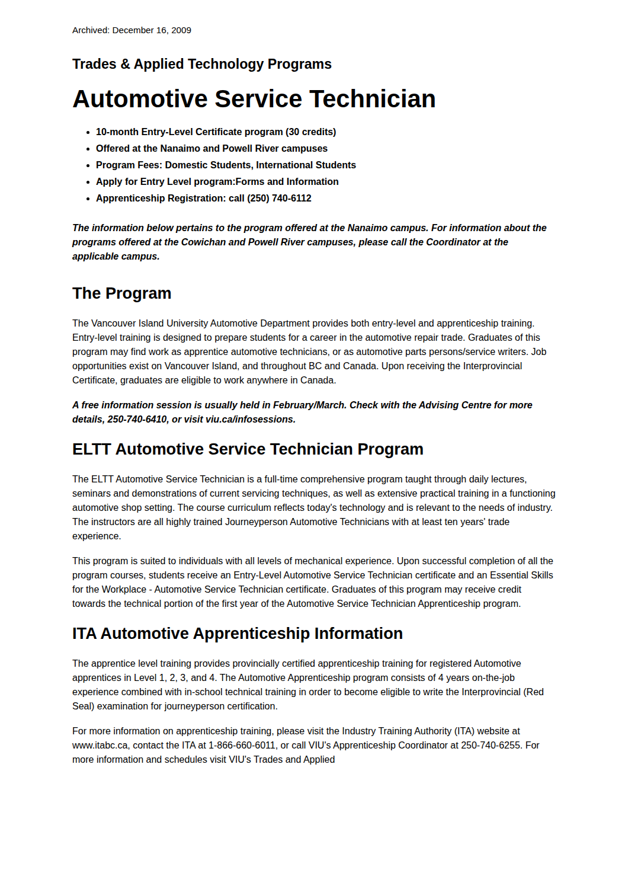Archived: December 16, 2009
Trades & Applied Technology Programs
Automotive Service Technician
10-month Entry-Level Certificate program (30 credits)
Offered at the Nanaimo and Powell River campuses
Program Fees: Domestic Students, International Students
Apply for Entry Level program:Forms and Information
Apprenticeship Registration: call (250) 740-6112
The information below pertains to the program offered at the Nanaimo campus. For information about the programs offered at the Cowichan and Powell River campuses, please call the Coordinator at the applicable campus.
The Program
The Vancouver Island University Automotive Department provides both entry-level and apprenticeship training. Entry-level training is designed to prepare students for a career in the automotive repair trade. Graduates of this program may find work as apprentice automotive technicians, or as automotive parts persons/service writers. Job opportunities exist on Vancouver Island, and throughout BC and Canada. Upon receiving the Interprovincial Certificate, graduates are eligible to work anywhere in Canada.
A free information session is usually held in February/March. Check with the Advising Centre for more details, 250-740-6410, or visit viu.ca/infosessions.
ELTT Automotive Service Technician Program
The ELTT Automotive Service Technician is a full-time comprehensive program taught through daily lectures, seminars and demonstrations of current servicing techniques, as well as extensive practical training in a functioning automotive shop setting. The course curriculum reflects today's technology and is relevant to the needs of industry. The instructors are all highly trained Journeyperson Automotive Technicians with at least ten years' trade experience.
This program is suited to individuals with all levels of mechanical experience. Upon successful completion of all the program courses, students receive an Entry-Level Automotive Service Technician certificate and an Essential Skills for the Workplace - Automotive Service Technician certificate. Graduates of this program may receive credit towards the technical portion of the first year of the Automotive Service Technician Apprenticeship program.
ITA Automotive Apprenticeship Information
The apprentice level training provides provincially certified apprenticeship training for registered Automotive apprentices in Level 1, 2, 3, and 4. The Automotive Apprenticeship program consists of 4 years on-the-job experience combined with in-school technical training in order to become eligible to write the Interprovincial (Red Seal) examination for journeyperson certification.
For more information on apprenticeship training, please visit the Industry Training Authority (ITA) website at www.itabc.ca, contact the ITA at 1-866-660-6011, or call VIU's Apprenticeship Coordinator at 250-740-6255. For more information and schedules visit VIU's Trades and Applied